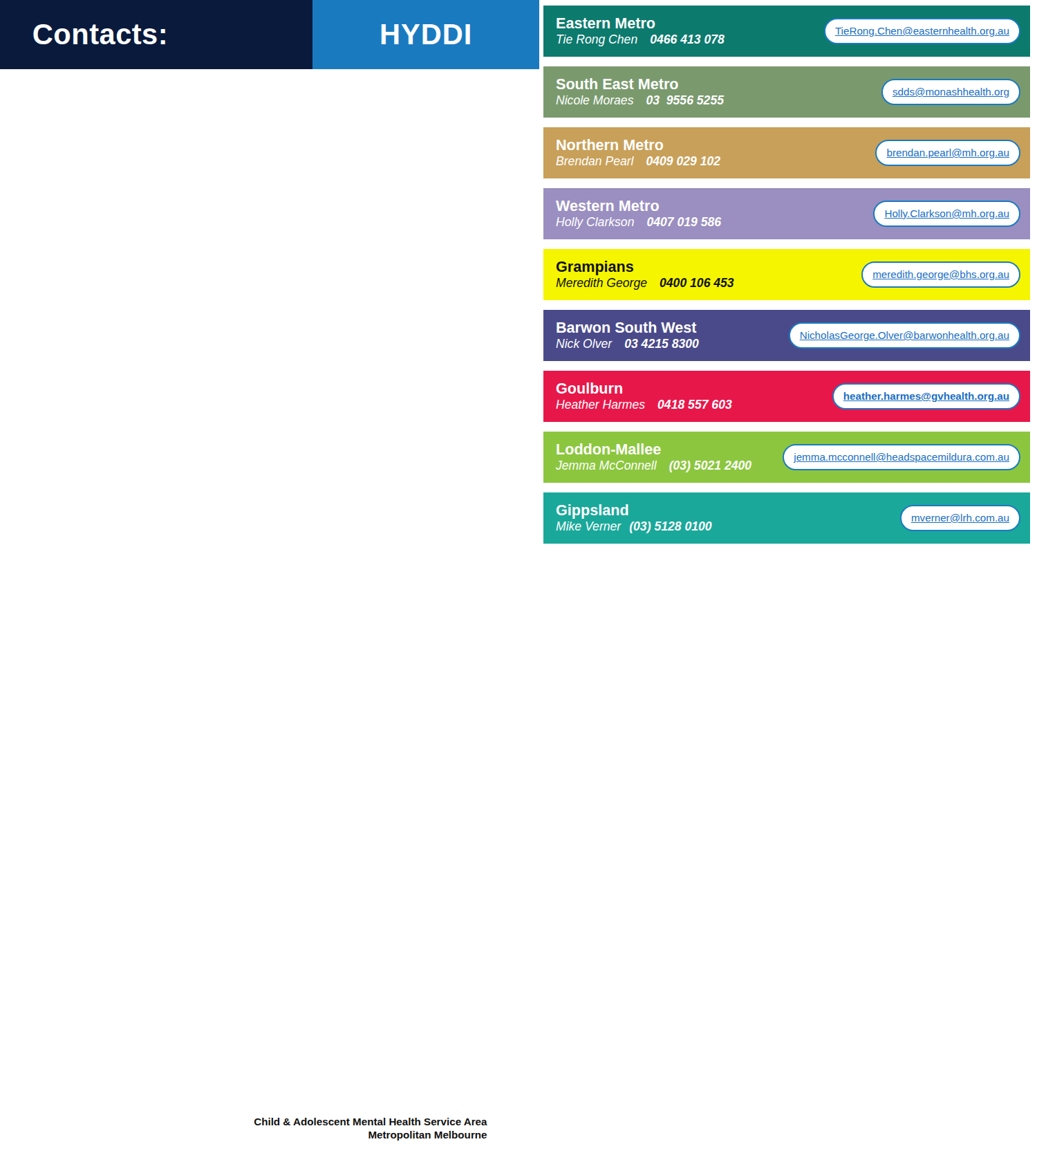Contacts:
HYDDI
Child & Adolescent Mental Health Service Area
Metropolitan Melbourne
Eastern Metro
Tie Rong Chen 0466 413 078
TieRong.Chen@easternhealth.org.au
South East Metro
Nicole Moraes 03 9556 5255
sdds@monashhealth.org
Northern Metro
Brendan Pearl 0409 029 102
brendan.pearl@mh.org.au
Western Metro
Holly Clarkson 0407 019 586
Holly.Clarkson@mh.org.au
Grampians
Meredith George 0400 106 453
meredith.george@bhs.org.au
Barwon South West
Nick Olver 03 4215 8300
NicholasGeorge.Olver@barwonhealth.org.au
Goulburn
Heather Harmes 0418 557 603
heather.harmes@gvhealth.org.au
Loddon-Mallee
Jemma McConnell (03) 5021 2400
jemma.mcconnell@headspacemildura.com.au
Gippsland
Mike Verner (03) 5128 0100
mverner@lrh.com.au